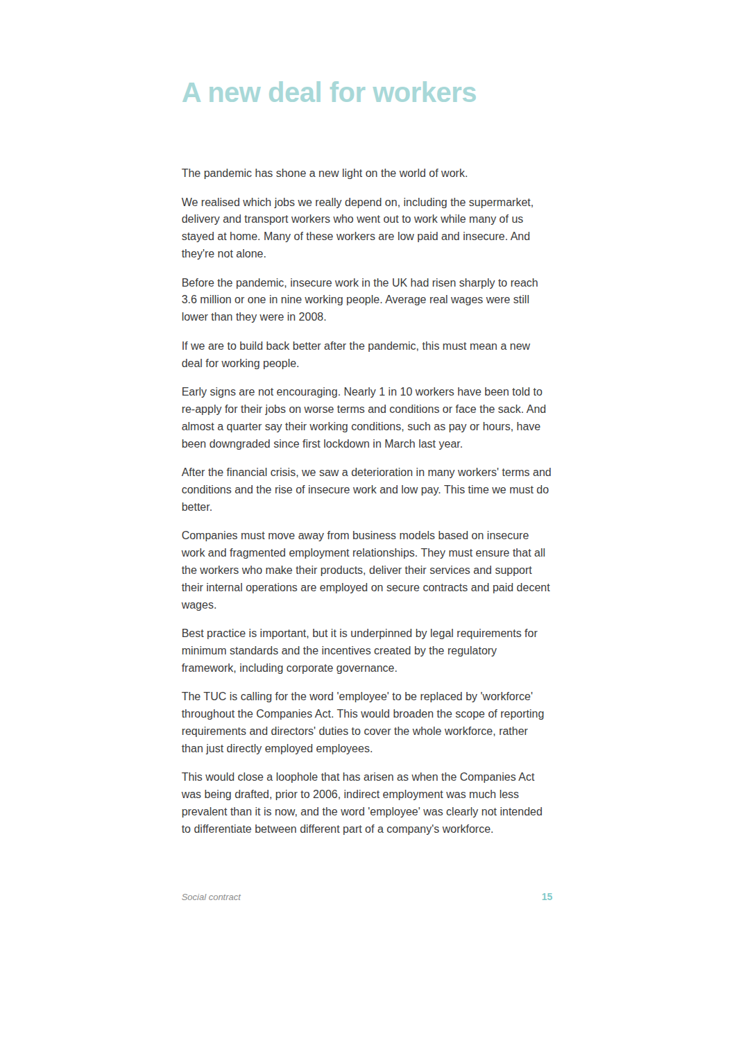A new deal for workers
The pandemic has shone a new light on the world of work.
We realised which jobs we really depend on, including the supermarket, delivery and transport workers who went out to work while many of us stayed at home. Many of these workers are low paid and insecure. And they're not alone.
Before the pandemic, insecure work in the UK had risen sharply to reach 3.6 million or one in nine working people. Average real wages were still lower than they were in 2008.
If we are to build back better after the pandemic, this must mean a new deal for working people.
Early signs are not encouraging. Nearly 1 in 10 workers have been told to re-apply for their jobs on worse terms and conditions or face the sack. And almost a quarter say their working conditions, such as pay or hours, have been downgraded since first lockdown in March last year.
After the financial crisis, we saw a deterioration in many workers' terms and conditions and the rise of insecure work and low pay. This time we must do better.
Companies must move away from business models based on insecure work and fragmented employment relationships. They must ensure that all the workers who make their products, deliver their services and support their internal operations are employed on secure contracts and paid decent wages.
Best practice is important, but it is underpinned by legal requirements for minimum standards and the incentives created by the regulatory framework, including corporate governance.
The TUC is calling for the word 'employee' to be replaced by 'workforce' throughout the Companies Act. This would broaden the scope of reporting requirements and directors' duties to cover the whole workforce, rather than just directly employed employees.
This would close a loophole that has arisen as when the Companies Act was being drafted, prior to 2006, indirect employment was much less prevalent than it is now, and the word 'employee' was clearly not intended to differentiate between different part of a company's workforce.
Social contract 15